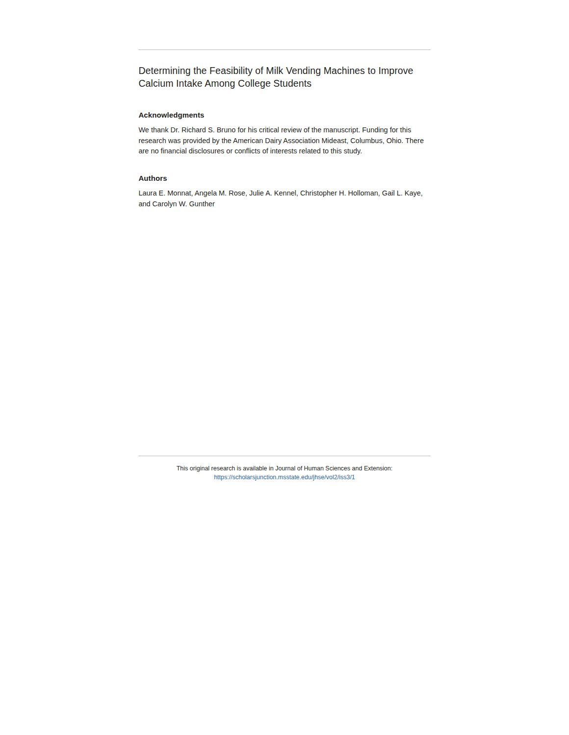Determining the Feasibility of Milk Vending Machines to Improve Calcium Intake Among College Students
Acknowledgments
We thank Dr. Richard S. Bruno for his critical review of the manuscript. Funding for this research was provided by the American Dairy Association Mideast, Columbus, Ohio. There are no financial disclosures or conflicts of interests related to this study.
Authors
Laura E. Monnat, Angela M. Rose, Julie A. Kennel, Christopher H. Holloman, Gail L. Kaye, and Carolyn W. Gunther
This original research is available in Journal of Human Sciences and Extension:
https://scholarsjunction.msstate.edu/jhse/vol2/iss3/1